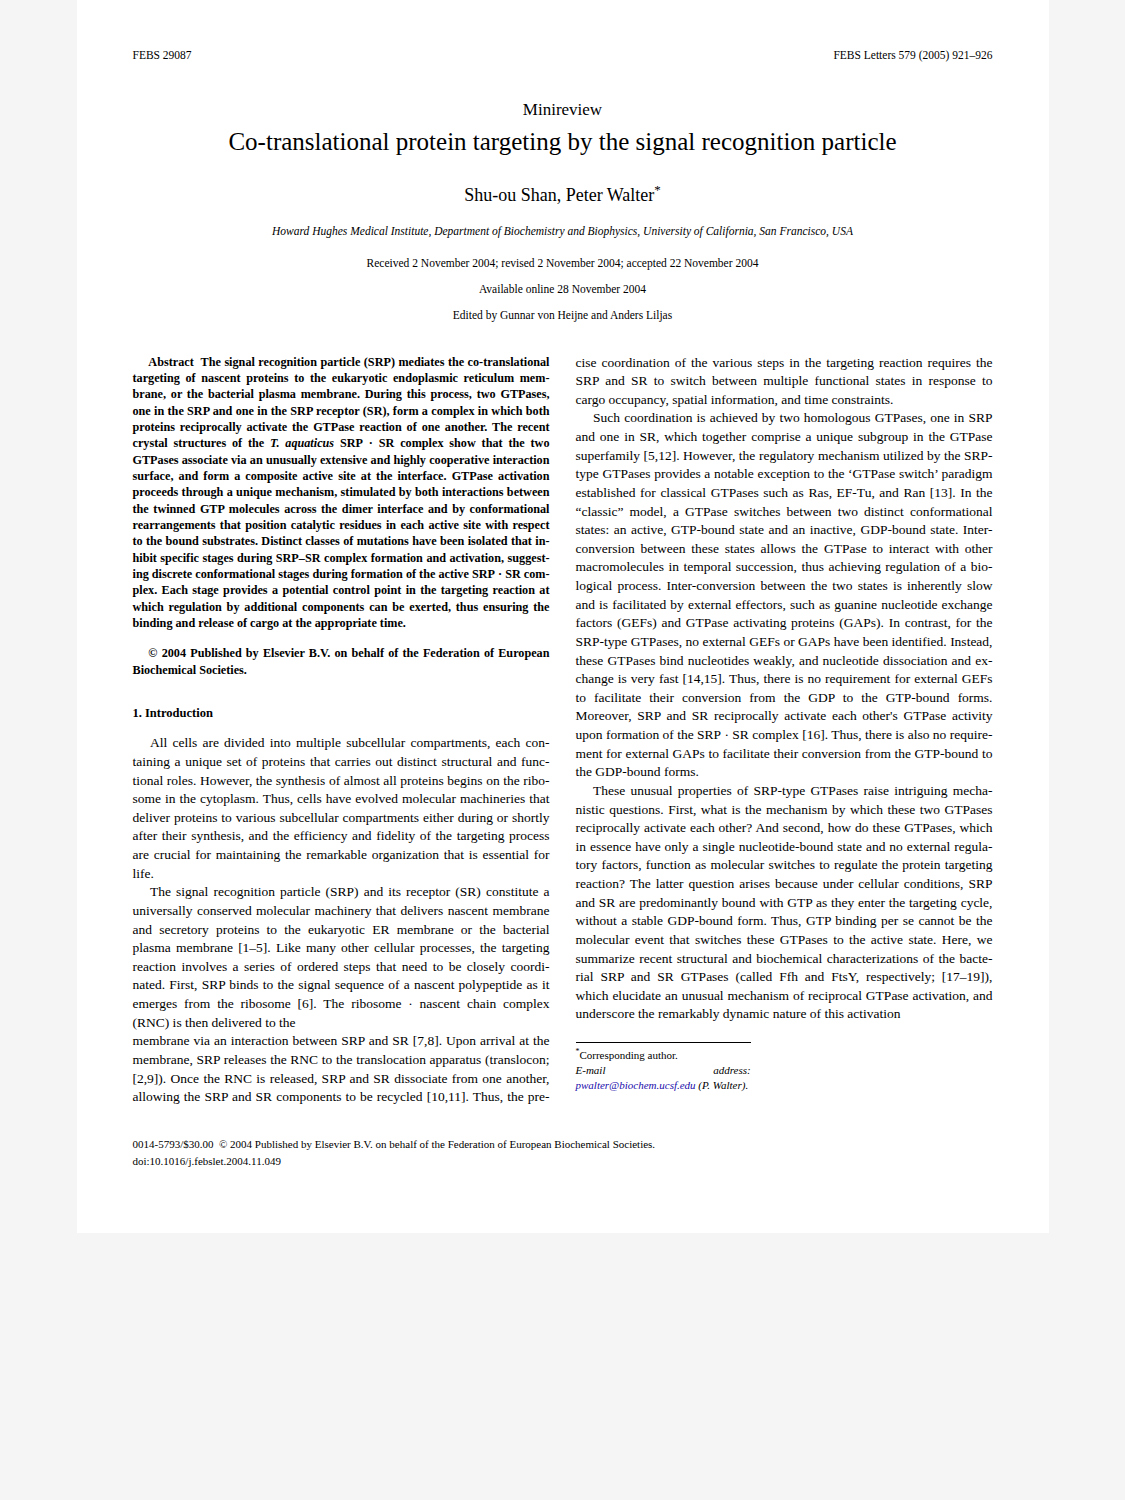FEBS 29087 FEBS Letters 579 (2005) 921–926
Minireview
Co-translational protein targeting by the signal recognition particle
Shu-ou Shan, Peter Walter*
Howard Hughes Medical Institute, Department of Biochemistry and Biophysics, University of California, San Francisco, USA
Received 2 November 2004; revised 2 November 2004; accepted 22 November 2004
Available online 28 November 2004
Edited by Gunnar von Heijne and Anders Liljas
Abstract The signal recognition particle (SRP) mediates the co-translational targeting of nascent proteins to the eukaryotic endoplasmic reticulum membrane, or the bacterial plasma membrane. During this process, two GTPases, one in the SRP and one in the SRP receptor (SR), form a complex in which both proteins reciprocally activate the GTPase reaction of one another. The recent crystal structures of the T. aquaticus SRP · SR complex show that the two GTPases associate via an unusually extensive and highly cooperative interaction surface, and form a composite active site at the interface. GTPase activation proceeds through a unique mechanism, stimulated by both interactions between the twinned GTP molecules across the dimer interface and by conformational rearrangements that position catalytic residues in each active site with respect to the bound substrates. Distinct classes of mutations have been isolated that inhibit specific stages during SRP–SR complex formation and activation, suggesting discrete conformational stages during formation of the active SRP · SR complex. Each stage provides a potential control point in the targeting reaction at which regulation by additional components can be exerted, thus ensuring the binding and release of cargo at the appropriate time.
© 2004 Published by Elsevier B.V. on behalf of the Federation of European Biochemical Societies.
1. Introduction
All cells are divided into multiple subcellular compartments, each containing a unique set of proteins that carries out distinct structural and functional roles. However, the synthesis of almost all proteins begins on the ribosome in the cytoplasm. Thus, cells have evolved molecular machineries that deliver proteins to various subcellular compartments either during or shortly after their synthesis, and the efficiency and fidelity of the targeting process are crucial for maintaining the remarkable organization that is essential for life.
The signal recognition particle (SRP) and its receptor (SR) constitute a universally conserved molecular machinery that delivers nascent membrane and secretory proteins to the eukaryotic ER membrane or the bacterial plasma membrane [1–5]. Like many other cellular processes, the targeting reaction involves a series of ordered steps that need to be closely coordinated. First, SRP binds to the signal sequence of a nascent polypeptide as it emerges from the ribosome [6]. The ribosome · nascent chain complex (RNC) is then delivered to the
membrane via an interaction between SRP and SR [7,8]. Upon arrival at the membrane, SRP releases the RNC to the translocation apparatus (translocon; [2,9]). Once the RNC is released, SRP and SR dissociate from one another, allowing the SRP and SR components to be recycled [10,11]. Thus, the precise coordination of the various steps in the targeting reaction requires the SRP and SR to switch between multiple functional states in response to cargo occupancy, spatial information, and time constraints.
Such coordination is achieved by two homologous GTPases, one in SRP and one in SR, which together comprise a unique subgroup in the GTPase superfamily [5,12]. However, the regulatory mechanism utilized by the SRP-type GTPases provides a notable exception to the ‘GTPase switch’ paradigm established for classical GTPases such as Ras, EF-Tu, and Ran [13]. In the “classic” model, a GTPase switches between two distinct conformational states: an active, GTP-bound state and an inactive, GDP-bound state. Inter-conversion between these states allows the GTPase to interact with other macromolecules in temporal succession, thus achieving regulation of a biological process. Inter-conversion between the two states is inherently slow and is facilitated by external effectors, such as guanine nucleotide exchange factors (GEFs) and GTPase activating proteins (GAPs). In contrast, for the SRP-type GTPases, no external GEFs or GAPs have been identified. Instead, these GTPases bind nucleotides weakly, and nucleotide dissociation and exchange is very fast [14,15]. Thus, there is no requirement for external GEFs to facilitate their conversion from the GDP to the GTP-bound forms. Moreover, SRP and SR reciprocally activate each other's GTPase activity upon formation of the SRP · SR complex [16]. Thus, there is also no requirement for external GAPs to facilitate their conversion from the GTP-bound to the GDP-bound forms.
These unusual properties of SRP-type GTPases raise intriguing mechanistic questions. First, what is the mechanism by which these two GTPases reciprocally activate each other? And second, how do these GTPases, which in essence have only a single nucleotide-bound state and no external regulatory factors, function as molecular switches to regulate the protein targeting reaction? The latter question arises because under cellular conditions, SRP and SR are predominantly bound with GTP as they enter the targeting cycle, without a stable GDP-bound form. Thus, GTP binding per se cannot be the molecular event that switches these GTPases to the active state. Here, we summarize recent structural and biochemical characterizations of the bacterial SRP and SR GTPases (called Ffh and FtsY, respectively; [17–19]), which elucidate an unusual mechanism of reciprocal GTPase activation, and underscore the remarkably dynamic nature of this activation
*Corresponding author.
E-mail address: pwalter@biochem.ucsf.edu (P. Walter).
0014-5793/$30.00 © 2004 Published by Elsevier B.V. on behalf of the Federation of European Biochemical Societies.
doi:10.1016/j.febslet.2004.11.049